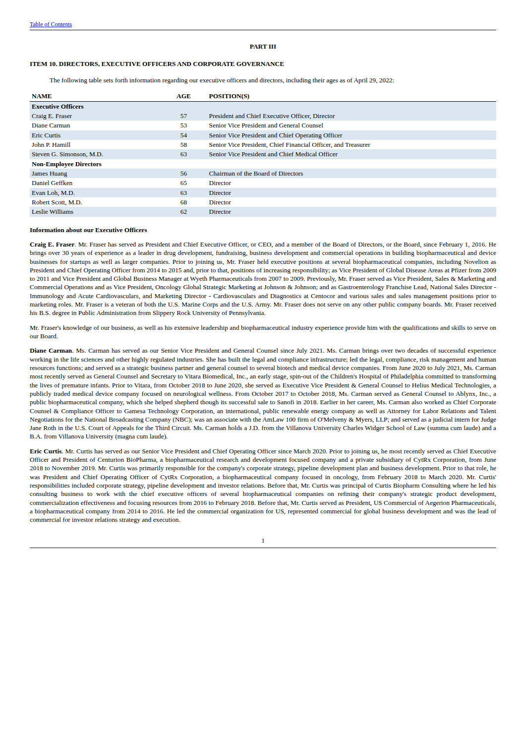Table of Contents
PART III
ITEM 10. DIRECTORS, EXECUTIVE OFFICERS AND CORPORATE GOVERNANCE
The following table sets forth information regarding our executive officers and directors, including their ages as of April 29, 2022:
| NAME | AGE | POSITION(S) |
| --- | --- | --- |
| Executive Officers |
| Craig E. Fraser | 57 | President and Chief Executive Officer, Director |
| Diane Carman | 53 | Senior Vice President and General Counsel |
| Eric Curtis | 54 | Senior Vice President and Chief Operating Officer |
| John P. Hamill | 58 | Senior Vice President, Chief Financial Officer, and Treasurer |
| Steven G. Simonson, M.D. | 63 | Senior Vice President and Chief Medical Officer |
| Non-Employee Directors |
| James Huang | 56 | Chairman of the Board of Directors |
| Daniel Geffken | 65 | Director |
| Evan Loh, M.D. | 63 | Director |
| Robert Scott, M.D. | 68 | Director |
| Leslie Williams | 62 | Director |
Information about our Executive Officers
Craig E. Fraser. Mr. Fraser has served as President and Chief Executive Officer, or CEO, and a member of the Board of Directors, or the Board, since February 1, 2016. He brings over 30 years of experience as a leader in drug development, fundraising, business development and commercial operations in building biopharmaceutical and device businesses for startups as well as larger companies. Prior to joining us, Mr. Fraser held executive positions at several biopharmaceutical companies, including Novelion as President and Chief Operating Officer from 2014 to 2015 and, prior to that, positions of increasing responsibility; as Vice President of Global Disease Areas at Pfizer from 2009 to 2011 and Vice President and Global Business Manager at Wyeth Pharmaceuticals from 2007 to 2009. Previously, Mr. Fraser served as Vice President, Sales & Marketing and Commercial Operations and as Vice President, Oncology Global Strategic Marketing at Johnson & Johnson; and as Gastroenterology Franchise Lead, National Sales Director - Immunology and Acute Cardiovasculars, and Marketing Director - Cardiovasculars and Diagnostics at Centocor and various sales and sales management positions prior to marketing roles. Mr. Fraser is a veteran of both the U.S. Marine Corps and the U.S. Army. Mr. Fraser does not serve on any other public company boards. Mr. Fraser received his B.S. degree in Public Administration from Slippery Rock University of Pennsylvania.
Mr. Fraser's knowledge of our business, as well as his extensive leadership and biopharmaceutical industry experience provide him with the qualifications and skills to serve on our Board.
Diane Carman. Ms. Carman has served as our Senior Vice President and General Counsel since July 2021. Ms. Carman brings over two decades of successful experience working in the life sciences and other highly regulated industries. She has built the legal and compliance infrastructure; led the legal, compliance, risk management and human resources functions; and served as a strategic business partner and general counsel to several biotech and medical device companies. From June 2020 to July 2021, Ms. Carman most recently served as General Counsel and Secretary to Vitara Biomedical, Inc., an early stage, spin-out of the Children's Hospital of Philadelphia committed to transforming the lives of premature infants. Prior to Vitara, from October 2018 to June 2020, she served as Executive Vice President & General Counsel to Helius Medical Technologies, a publicly traded medical device company focused on neurological wellness. From October 2017 to October 2018, Ms. Carman served as General Counsel to Ablynx, Inc., a public biopharmaceutical company, which she helped shepherd though its successful sale to Sanofi in 2018. Earlier in her career, Ms. Carman also worked as Chief Corporate Counsel & Compliance Officer to Gamesa Technology Corporation, an international, public renewable energy company as well as Attorney for Labor Relations and Talent Negotiations for the National Broadcasting Company (NBC); was an associate with the AmLaw 100 firm of O'Melveny & Myers, LLP; and served as a judicial intern for Judge Jane Roth in the U.S. Court of Appeals for the Third Circuit. Ms. Carman holds a J.D. from the Villanova University Charles Widger School of Law (summa cum laude) and a B.A. from Villanova University (magna cum laude).
Eric Curtis. Mr. Curtis has served as our Senior Vice President and Chief Operating Officer since March 2020. Prior to joining us, he most recently served as Chief Executive Officer and President of Centurion BioPharma, a biopharmaceutical research and development focused company and a private subsidiary of CytRx Corporation, from June 2018 to November 2019. Mr. Curtis was primarily responsible for the company's corporate strategy, pipeline development plan and business development. Prior to that role, he was President and Chief Operating Officer of CytRx Corporation, a biopharmaceutical company focused in oncology, from February 2018 to March 2020. Mr. Curtis' responsibilities included corporate strategy, pipeline development and investor relations. Before that, Mr. Curtis was principal of Curtis Biopharm Consulting where he led his consulting business to work with the chief executive officers of several biopharmaceutical companies on refining their company's strategic product development, commercialization effectiveness and focusing resources from 2016 to February 2018. Before that, Mr. Curtis served as President, US Commercial of Aegerion Pharmaceuticals, a biopharmaceutical company from 2014 to 2016. He led the commercial organization for US, represented commercial for global business development and was the lead of commercial for investor relations strategy and execution.
1